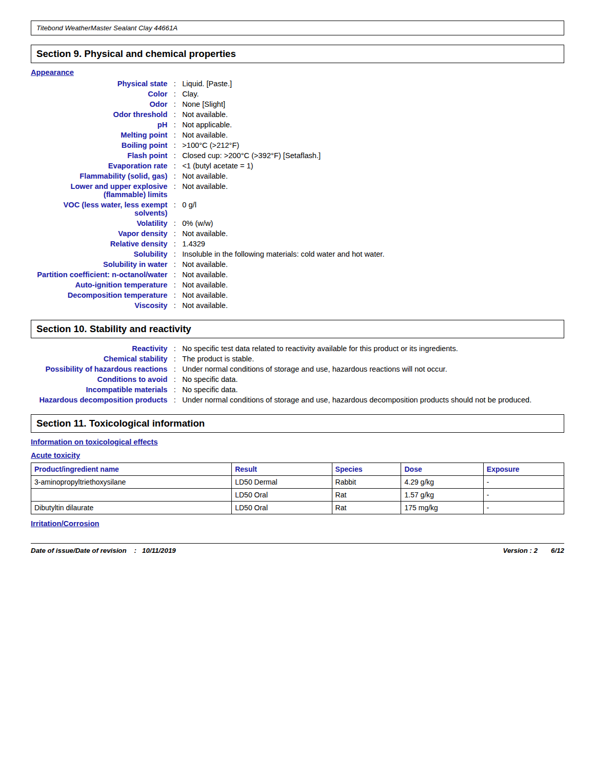Titebond WeatherMaster Sealant Clay 44661A
Section 9. Physical and chemical properties
Appearance
| Physical state | : | Liquid. [Paste.] |
| Color | : | Clay. |
| Odor | : | None [Slight] |
| Odor threshold | : | Not available. |
| pH | : | Not applicable. |
| Melting point | : | Not available. |
| Boiling point | : | >100°C (>212°F) |
| Flash point | : | Closed cup: >200°C (>392°F) [Setaflash.] |
| Evaporation rate | : | <1 (butyl acetate = 1) |
| Flammability (solid, gas) | : | Not available. |
| Lower and upper explosive (flammable) limits | : | Not available. |
| VOC (less water, less exempt solvents) | : | 0 g/l |
| Volatility | : | 0% (w/w) |
| Vapor density | : | Not available. |
| Relative density | : | 1.4329 |
| Solubility | : | Insoluble in the following materials: cold water and hot water. |
| Solubility in water | : | Not available. |
| Partition coefficient: n-octanol/water | : | Not available. |
| Auto-ignition temperature | : | Not available. |
| Decomposition temperature | : | Not available. |
| Viscosity | : | Not available. |
Section 10. Stability and reactivity
| Reactivity | : | No specific test data related to reactivity available for this product or its ingredients. |
| Chemical stability | : | The product is stable. |
| Possibility of hazardous reactions | : | Under normal conditions of storage and use, hazardous reactions will not occur. |
| Conditions to avoid | : | No specific data. |
| Incompatible materials | : | No specific data. |
| Hazardous decomposition products | : | Under normal conditions of storage and use, hazardous decomposition products should not be produced. |
Section 11. Toxicological information
Information on toxicological effects
Acute toxicity
| Product/ingredient name | Result | Species | Dose | Exposure |
| --- | --- | --- | --- | --- |
| 3-aminopropyltriethoxysilane | LD50 Dermal | Rabbit | 4.29 g/kg | - |
| | LD50 Oral | Rat | 1.57 g/kg | - |
| Dibutyltin dilaurate | LD50 Oral | Rat | 175 mg/kg | - |
Irritation/Corrosion
Date of issue/Date of revision : 10/11/2019
Version : 2 6/12